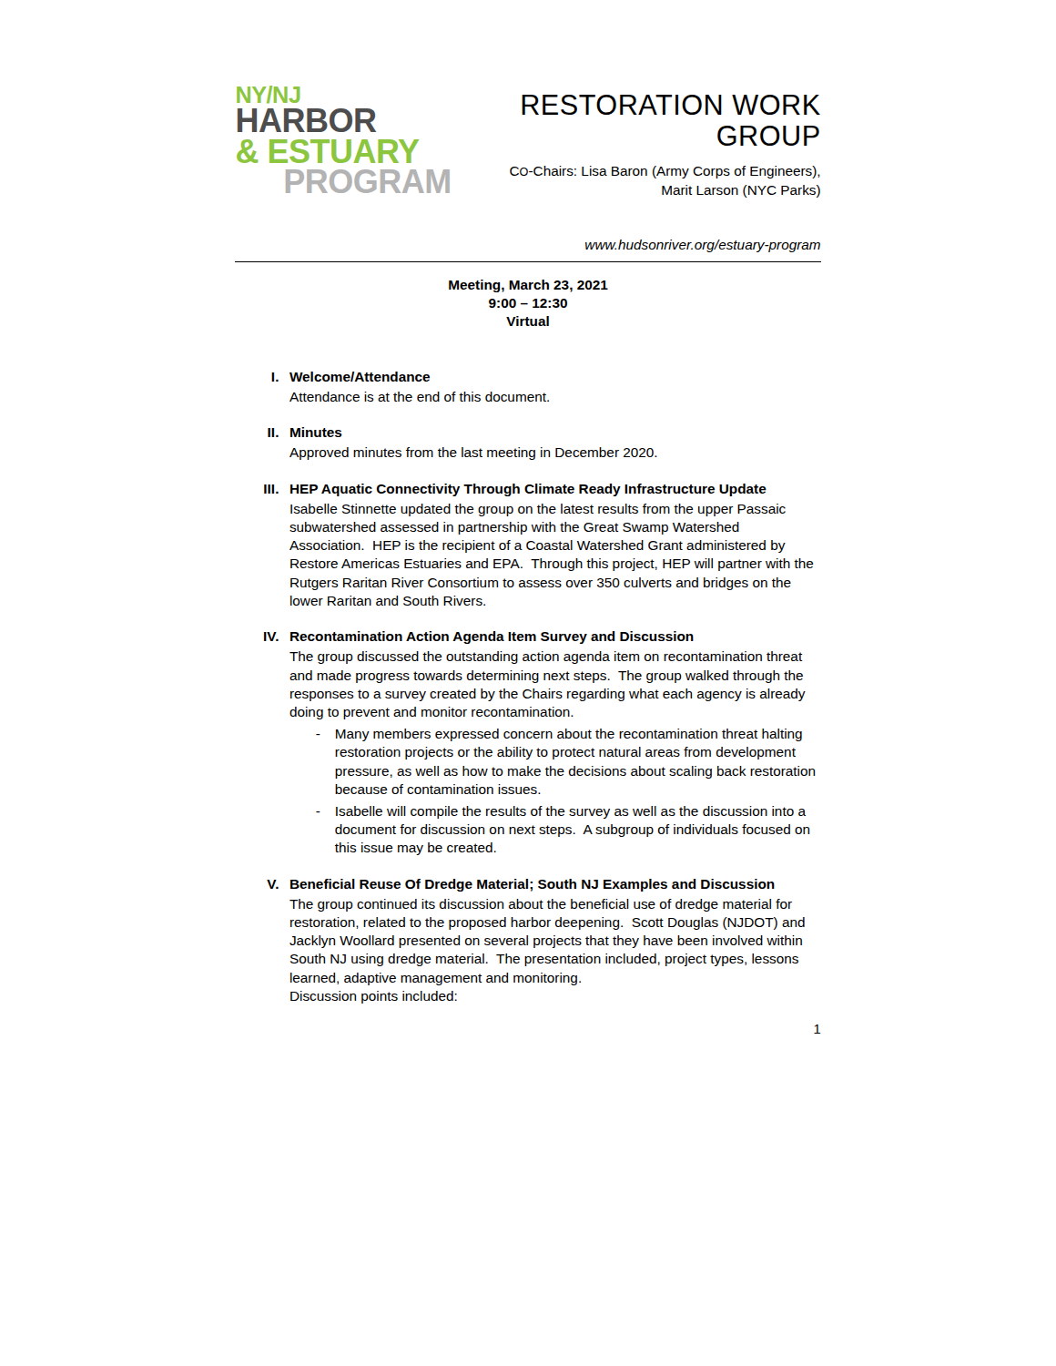NY/NJ
HARBOR
& ESTUARY
PROGRAM
RESTORATION WORK GROUP
CO-Chairs: Lisa Baron (Army Corps of Engineers),
Marit Larson (NYC Parks)
www.hudsonriver.org/estuary-program
Meeting, March 23, 2021
9:00 – 12:30
Virtual
Welcome/Attendance
Attendance is at the end of this document.
Minutes
Approved minutes from the last meeting in December 2020.
HEP Aquatic Connectivity Through Climate Ready Infrastructure Update
Isabelle Stinnette updated the group on the latest results from the upper Passaic subwatershed assessed in partnership with the Great Swamp Watershed Association. HEP is the recipient of a Coastal Watershed Grant administered by Restore Americas Estuaries and EPA. Through this project, HEP will partner with the Rutgers Raritan River Consortium to assess over 350 culverts and bridges on the lower Raritan and South Rivers.
Recontamination Action Agenda Item Survey and Discussion
The group discussed the outstanding action agenda item on recontamination threat and made progress towards determining next steps. The group walked through the responses to a survey created by the Chairs regarding what each agency is already doing to prevent and monitor recontamination.
Many members expressed concern about the recontamination threat halting restoration projects or the ability to protect natural areas from development pressure, as well as how to make the decisions about scaling back restoration because of contamination issues.
Isabelle will compile the results of the survey as well as the discussion into a document for discussion on next steps. A subgroup of individuals focused on this issue may be created.
Beneficial Reuse Of Dredge Material; South NJ Examples and Discussion
The group continued its discussion about the beneficial use of dredge material for restoration, related to the proposed harbor deepening. Scott Douglas (NJDOT) and Jacklyn Woollard presented on several projects that they have been involved within South NJ using dredge material. The presentation included, project types, lessons learned, adaptive management and monitoring.
Discussion points included:
1